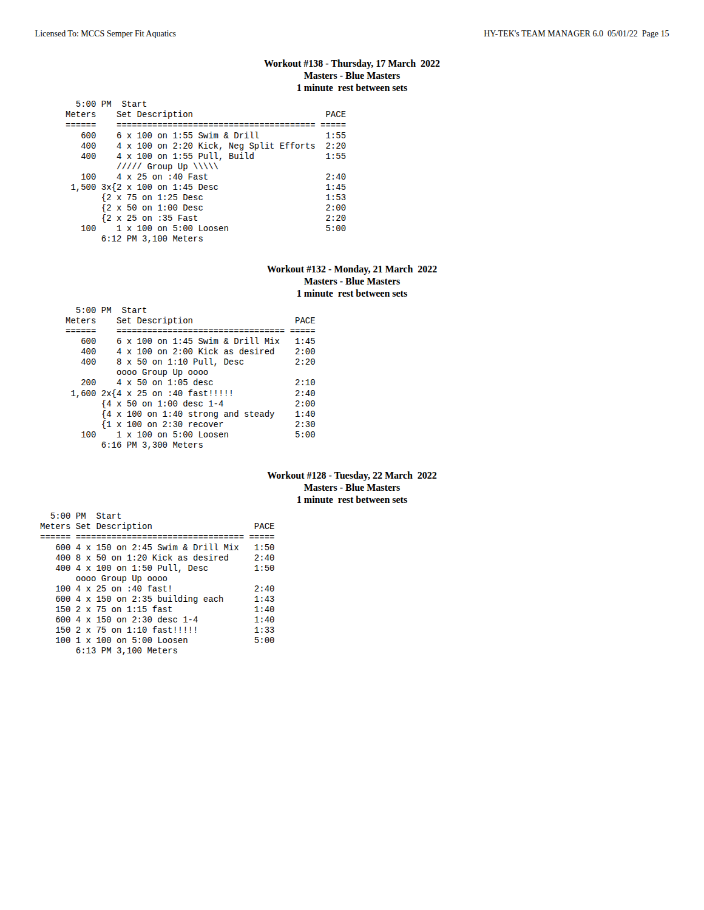Licensed To: MCCS Semper Fit Aquatics HY-TEK's TEAM MANAGER 6.0 05/01/22 Page 15
Workout #138 - Thursday, 17 March 2022
Masters - Blue Masters
1 minute rest between sets
  5:00 PM  Start
Meters    Set Description                          PACE
======    ======================================= =====
   600    6 x 100 on 1:55 Swim & Drill             1:55
   400    4 x 100 on 2:20 Kick, Neg Split Efforts  2:20
   400    4 x 100 on 1:55 Pull, Build              1:55
          ///// Group Up \\\\\
   100    4 x 25 on :40 Fast                       2:40
 1,500 3x{2 x 100 on 1:45 Desc                     1:45
       {2 x 75 on 1:25 Desc                        1:53
       {2 x 50 on 1:00 Desc                        2:00
       {2 x 25 on :35 Fast                         2:20
   100    1 x 100 on 5:00 Loosen                   5:00
       6:12 PM 3,100 Meters
Workout #132 - Monday, 21 March 2022
Masters - Blue Masters
1 minute rest between sets
  5:00 PM  Start
Meters    Set Description                    PACE
======    ================================= =====
   600    6 x 100 on 1:45 Swim & Drill Mix   1:45
   400    4 x 100 on 2:00 Kick as desired    2:00
   400    8 x 50 on 1:10 Pull, Desc          2:20
          oooo Group Up oooo
   200    4 x 50 on 1:05 desc                2:10
 1,600 2x{4 x 25 on :40 fast!!!!!            2:40
       {4 x 50 on 1:00 desc 1-4              2:00
       {4 x 100 on 1:40 strong and steady    1:40
       {1 x 100 on 2:30 recover              2:30
   100    1 x 100 on 5:00 Loosen             5:00
       6:16 PM 3,300 Meters
Workout #128 - Tuesday, 22 March 2022
Masters - Blue Masters
1 minute rest between sets
  5:00 PM  Start
Meters Set Description                    PACE
====== ================================= =====
   600 4 x 150 on 2:45 Swim & Drill Mix   1:50
   400 8 x 50 on 1:20 Kick as desired     2:40
   400 4 x 100 on 1:50 Pull, Desc         1:50
       oooo Group Up oooo
   100 4 x 25 on :40 fast!                2:40
   600 4 x 150 on 2:35 building each      1:43
   150 2 x 75 on 1:15 fast                1:40
   600 4 x 150 on 2:30 desc 1-4           1:40
   150 2 x 75 on 1:10 fast!!!!!           1:33
   100 1 x 100 on 5:00 Loosen             5:00
       6:13 PM 3,100 Meters